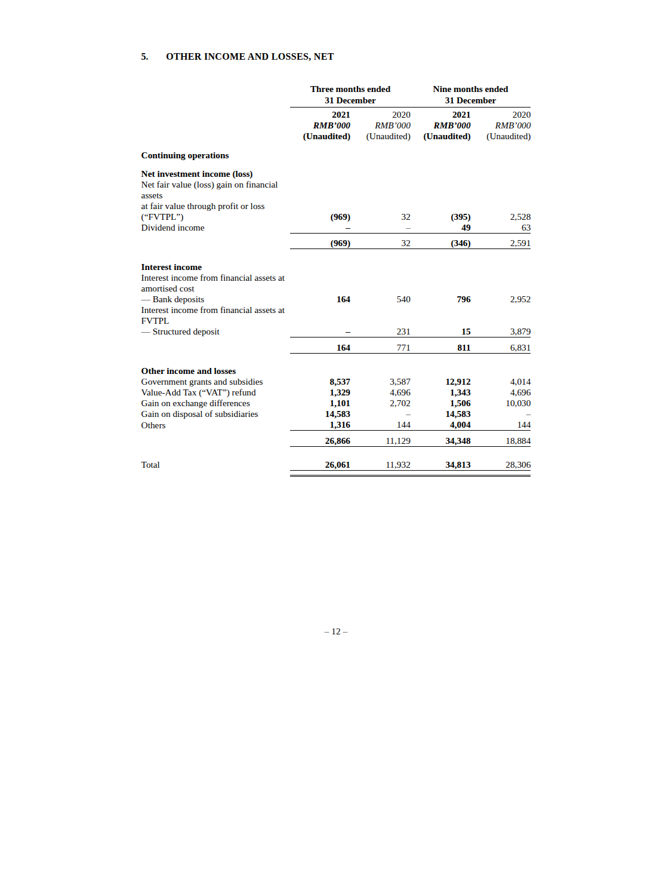5.
OTHER INCOME AND LOSSES, NET
| | Three months ended | Nine months ended |
| | 31 December | 31 December |
| | 2021 | 2020 | 2021 | 2020 |
| | RMB’000 | RMB’000 | RMB’000 | RMB’000 |
| | (Unaudited) | (Unaudited) | (Unaudited) | (Unaudited) |
| Continuing operations | | | | |
| Net investment income (loss) | | | | |
| Net fair value (loss) gain on financial assets | | | | |
| at fair value through profit or loss | | | | |
| (“FVTPL”) | (969) | 32 | (395) | 2,528 |
| Dividend income | – | – | 49 | 63 |
| | (969) | 32 | (346) | 2,591 |
| Interest income | | | | |
| Interest income from financial assets at | | | | |
| amortised cost | | | | |
| — Bank deposits | 164 | 540 | 796 | 2,952 |
| Interest income from financial assets at | | | | |
| FVTPL | | | | |
| — Structured deposit | – | 231 | 15 | 3,879 |
| | 164 | 771 | 811 | 6,831 |
| Other income and losses | | | | |
| Government grants and subsidies | 8,537 | 3,587 | 12,912 | 4,014 |
| Value-Add Tax (“VAT”) refund | 1,329 | 4,696 | 1,343 | 4,696 |
| Gain on exchange differences | 1,101 | 2,702 | 1,506 | 10,030 |
| Gain on disposal of subsidiaries | 14,583 | – | 14,583 | – |
| Others | 1,316 | 144 | 4,004 | 144 |
| | 26,866 | 11,129 | 34,348 | 18,884 |
| Total | 26,061 | 11,932 | 34,813 | 28,306 |
– 12 –